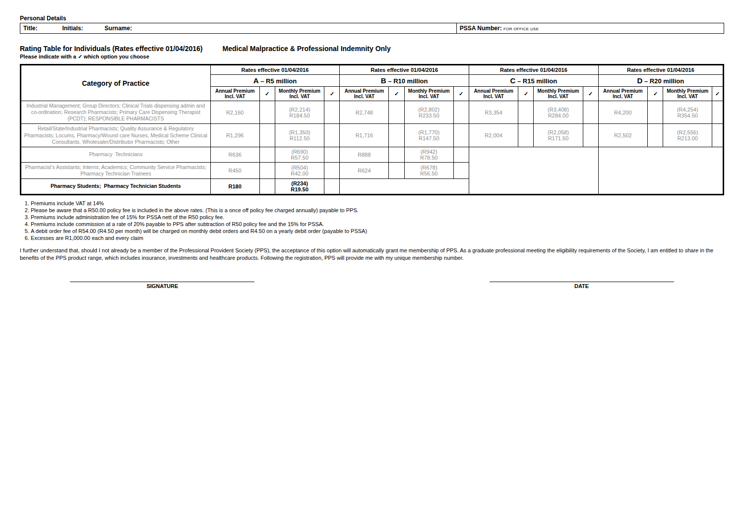Personal Details
| Title: Initials: Surname: | PSSA Number: FOR OFFICE USE |
Rating Table for Individuals (Rates effective 01/04/2016) Medical Malpractice & Professional Indemnity Only
Please indicate with a ✓ which option you choose
| Category of Practice | Rates effective 01/04/2016 | Rates effective 01/04/2016 | Rates effective 01/04/2016 | Rates effective 01/04/2016 |
| --- | --- | --- | --- | --- |
| A – R5 million | B – R10 million | C – R15 million | D – R20 million |
| Annual Premium Incl. VAT | ✓ | Monthly Premium Incl. VAT | ✓ | Annual Premium Incl. VAT | ✓ | Monthly Premium Incl. VAT | ✓ | Annual Premium Incl. VAT | ✓ | Monthly Premium Incl. VAT | ✓ | Annual Premium Incl. VAT | ✓ | Monthly Premium Incl. VAT | ✓ |
| Industrial Management; Group Directors; Clinical Trials dispensing admin and co-ordination; Research Pharmacists; Primary Care Dispensing Therapist (PCDT); RESPONSIBLE PHARMACISTS | R2,160 | | (R2,214) R184.50 | | R2,748 | | (R2,802) R233.50 | | R3,354 | | (R3,408) R284.00 | | R4,200 | | (R4,254) R354.50 | |
| Retail/State/Industrial Pharmacists; Quality Assurance & Regulatory Pharmacists; Locums, Pharmacy/Wound care Nurses, Medical Scheme Clinical Consultants, Wholesaler/Distributor Pharmacists; Other | R1,296 | | (R1,350) R112.50 | | R1,716 | | (R1,770) R147.50 | | R2,004 | | (R2,058) R171.50 | | R2,502 | | (R2,556) R213.00 | |
| Pharmacy Technicians | R636 | | (R690) R57.50 | | R888 | | (R942) R78.50 | | | |
| Pharmacist’s Assistants; Interns; Academics; Community Service Pharmacists; Pharmacy Technician Trainees | R450 | | (R504) R42.00 | | R624 | | (R678) R56.50 | |
| Pharmacy Students; Pharmacy Technician Students | R180 | | (R234) R19.50 | | |
Premiums include VAT at 14%
Please be aware that a R50.00 policy fee is included in the above rates. (This is a once off policy fee charged annually) payable to PPS.
Premiums include administration fee of 15% for PSSA nett of the R50 policy fee.
Premiums include commission at a rate of 20% payable to PPS after subtraction of R50 policy fee and the 15% for PSSA.
A debit order fee of R54.00 (R4.50 per month) will be charged on monthly debit orders and R4.50 on a yearly debit order (payable to PSSA)
Excesses are R1,000.00 each and every claim
I further understand that, should I not already be a member of the Professional Provident Society (PPS), the acceptance of this option will automatically grant me membership of PPS. As a graduate professional meeting the eligibility requirements of the Society, I am entitled to share in the benefits of the PPS product range, which includes insurance, investments and healthcare products. Following the registration, PPS will provide me with my unique membership number.
| | SIGNATURE | | DATE | |